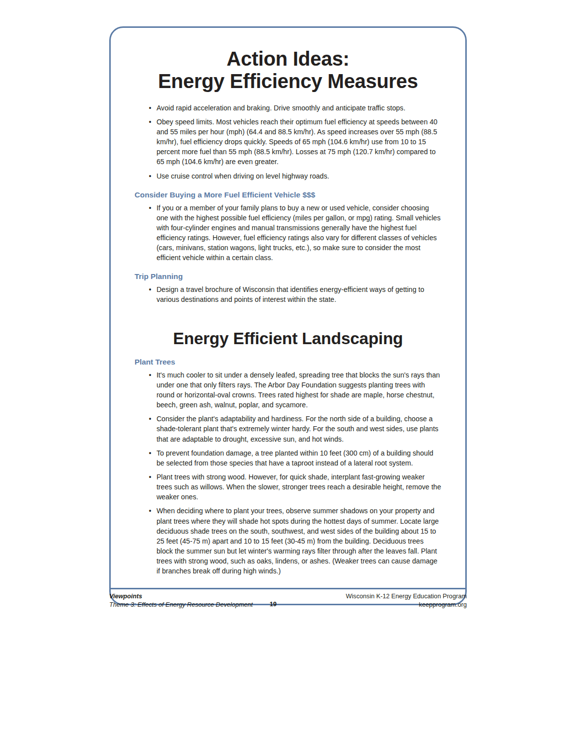Action Ideas:
Energy Efficiency Measures
Avoid rapid acceleration and braking. Drive smoothly and anticipate traffic stops.
Obey speed limits. Most vehicles reach their optimum fuel efficiency at speeds between 40 and 55 miles per hour (mph) (64.4 and 88.5 km/hr). As speed increases over 55 mph (88.5 km/hr), fuel efficiency drops quickly. Speeds of 65 mph (104.6 km/hr) use from 10 to 15 percent more fuel than 55 mph (88.5 km/hr). Losses at 75 mph (120.7 km/hr) compared to 65 mph (104.6 km/hr) are even greater.
Use cruise control when driving on level highway roads.
Consider Buying a More Fuel Efficient Vehicle $$$
If you or a member of your family plans to buy a new or used vehicle, consider choosing one with the highest possible fuel efficiency (miles per gallon, or mpg) rating. Small vehicles with four-cylinder engines and manual transmissions generally have the highest fuel efficiency ratings. However, fuel efficiency ratings also vary for different classes of vehicles (cars, minivans, station wagons, light trucks, etc.), so make sure to consider the most efficient vehicle within a certain class.
Trip Planning
Design a travel brochure of Wisconsin that identifies energy-efficient ways of getting to various destinations and points of interest within the state.
Energy Efficient Landscaping
Plant Trees
It's much cooler to sit under a densely leafed, spreading tree that blocks the sun's rays than under one that only filters rays. The Arbor Day Foundation suggests planting trees with round or horizontal-oval crowns. Trees rated highest for shade are maple, horse chestnut, beech, green ash, walnut, poplar, and sycamore.
Consider the plant's adaptability and hardiness. For the north side of a building, choose a shade-tolerant plant that's extremely winter hardy. For the south and west sides, use plants that are adaptable to drought, excessive sun, and hot winds.
To prevent foundation damage, a tree planted within 10 feet (300 cm) of a building should be selected from those species that have a taproot instead of a lateral root system.
Plant trees with strong wood. However, for quick shade, interplant fast-growing weaker trees such as willows. When the slower, stronger trees reach a desirable height, remove the weaker ones.
When deciding where to plant your trees, observe summer shadows on your property and plant trees where they will shade hot spots during the hottest days of summer. Locate large deciduous shade trees on the south, southwest, and west sides of the building about 15 to 25 feet (45-75 m) apart and 10 to 15 feet (30-45 m) from the building. Deciduous trees block the summer sun but let winter's warming rays filter through after the leaves fall. Plant trees with strong wood, such as oaks, lindens, or ashes. (Weaker trees can cause damage if branches break off during high winds.)
Viewpoints
Theme 3: Effects of Energy Resource Development
19
Wisconsin K-12 Energy Education Program
keepprogram.org